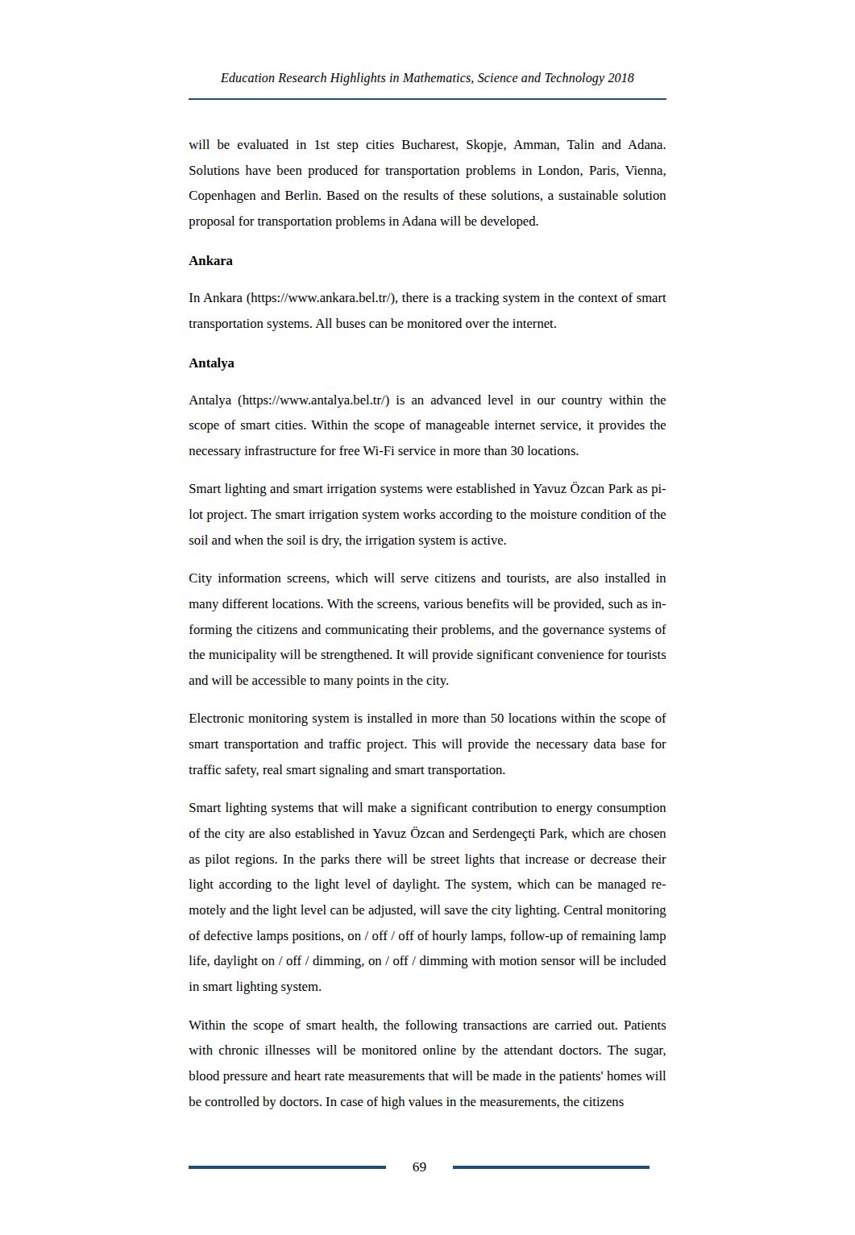Education Research Highlights in Mathematics, Science and Technology 2018
will be evaluated in 1st step cities Bucharest, Skopje, Amman, Talin and Adana. Solutions have been produced for transportation problems in London, Paris, Vienna, Copenhagen and Berlin. Based on the results of these solutions, a sustainable solution proposal for transportation problems in Adana will be developed.
Ankara
In Ankara (https://www.ankara.bel.tr/), there is a tracking system in the context of smart transportation systems. All buses can be monitored over the internet.
Antalya
Antalya (https://www.antalya.bel.tr/) is an advanced level in our country within the scope of smart cities. Within the scope of manageable internet service, it provides the necessary infrastructure for free Wi-Fi service in more than 30 locations.
Smart lighting and smart irrigation systems were established in Yavuz Özcan Park as pilot project. The smart irrigation system works according to the moisture condition of the soil and when the soil is dry, the irrigation system is active.
City information screens, which will serve citizens and tourists, are also installed in many different locations. With the screens, various benefits will be provided, such as informing the citizens and communicating their problems, and the governance systems of the municipality will be strengthened. It will provide significant convenience for tourists and will be accessible to many points in the city.
Electronic monitoring system is installed in more than 50 locations within the scope of smart transportation and traffic project. This will provide the necessary data base for traffic safety, real smart signaling and smart transportation.
Smart lighting systems that will make a significant contribution to energy consumption of the city are also established in Yavuz Özcan and Serdengeçti Park, which are chosen as pilot regions. In the parks there will be street lights that increase or decrease their light according to the light level of daylight. The system, which can be managed remotely and the light level can be adjusted, will save the city lighting. Central monitoring of defective lamps positions, on / off / off of hourly lamps, follow-up of remaining lamp life, daylight on / off / dimming, on / off / dimming with motion sensor will be included in smart lighting system.
Within the scope of smart health, the following transactions are carried out. Patients with chronic illnesses will be monitored online by the attendant doctors. The sugar, blood pressure and heart rate measurements that will be made in the patients' homes will be controlled by doctors. In case of high values in the measurements, the citizens
69